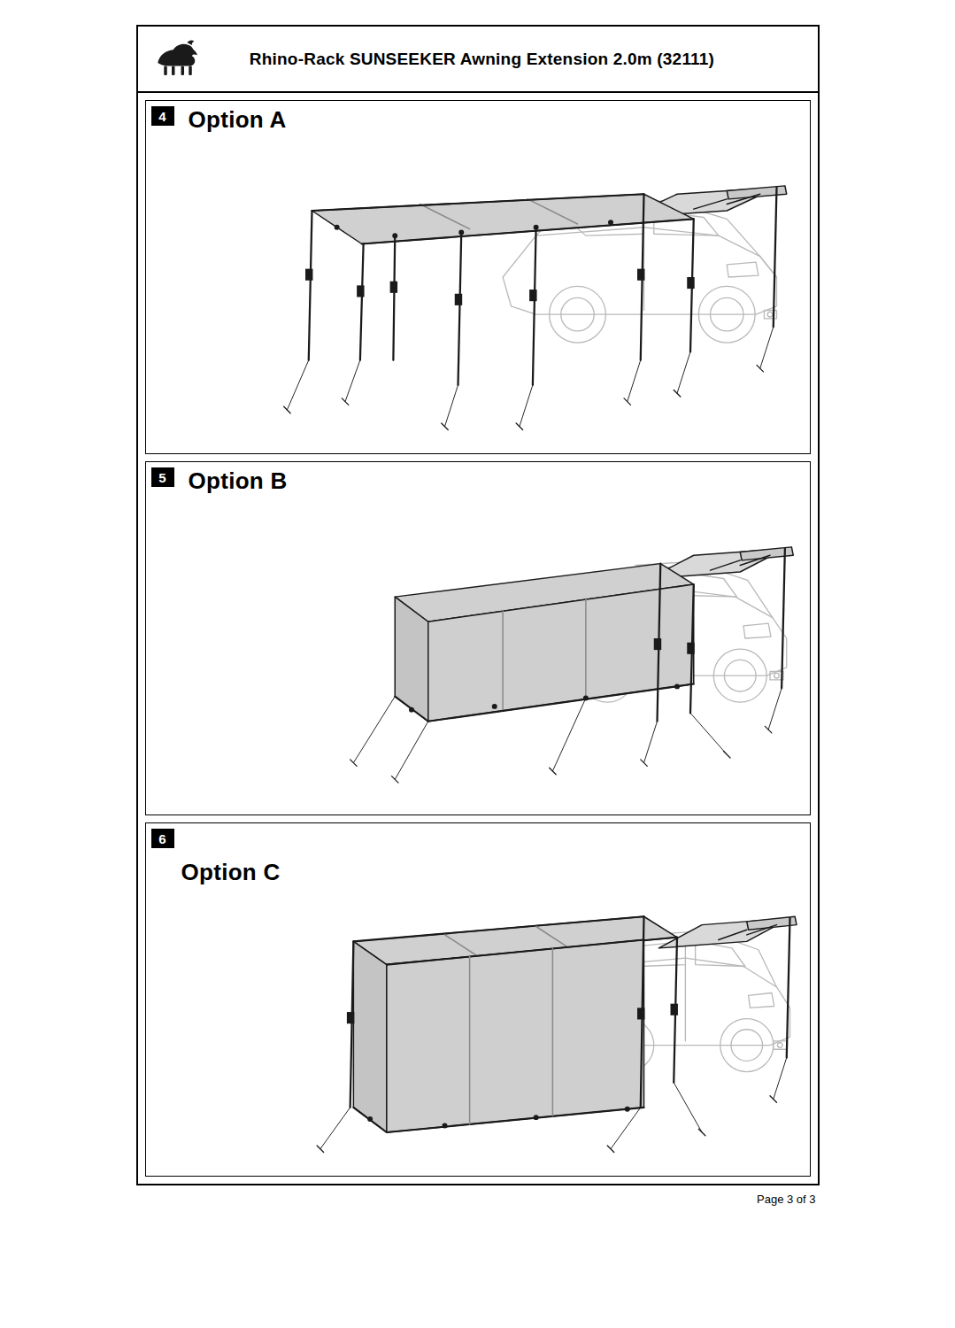Rhino-Rack SUNSEEKER Awning Extension 2.0m (32111)
4
Option A
5
Option B
6
Option C
Page 3 of 3